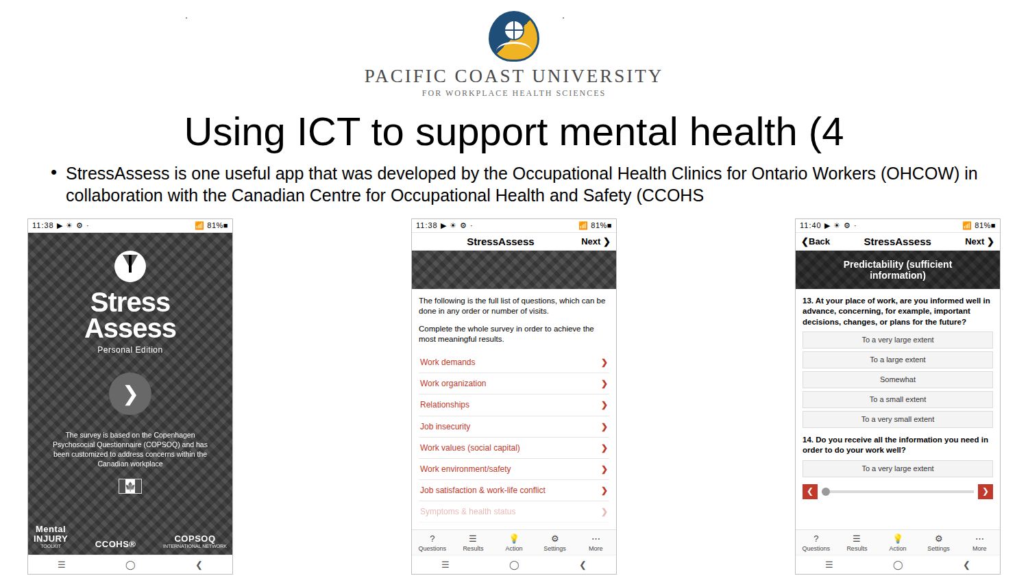.
.
PACIFIC COAST UNIVERSITY
FOR WORKPLACE HEALTH SCIENCES
Using ICT to support mental health (4
StressAssess is one useful app that was developed by the Occupational Health Clinics for Ontario Workers (OHCOW) in collaboration with the Canadian Centre for Occupational Health and Safety (CCOHS
11:38 ▶ ☀ ⚙ · 📶 81%■
Stress
Assess
Personal Edition
❯
The survey is based on the Copenhagen Psychosocial Questionnaire (COPSOQ) and has been customized to address concerns within the Canadian workplace
🍁
Mental
INJURY
TOOLKIT
CCOHS®
COPSOQ
INTERNATIONAL NETWORK
☰◯❮
11:38 ▶ ☀ ⚙ · 📶 81%■
StressAssess Next
The following is the full list of questions, which can be done in any order or number of visits.
Complete the whole survey in order to achieve the most meaningful results.
Work demands❯
Work organization❯
Relationships❯
Job insecurity❯
Work values (social capital)❯
Work environment/safety❯
Job satisfaction & work-life conflict❯
Symptoms & health status❯
?Questions
☰Results
💡Action
⚙Settings
⋯More
☰◯❮
11:40 ▶ ☀ ⚙ · 📶 81%■
Back StressAssess Next
Predictability (sufficient
information)
13. At your place of work, are you informed well in advance, concerning, for example, important decisions, changes, or plans for the future?
To a very large extent
To a large extent
Somewhat
To a small extent
To a very small extent
14. Do you receive all the information you need in order to do your work well?
To a very large extent
❮
❯
?Questions
☰Results
💡Action
⚙Settings
⋯More
☰◯❮